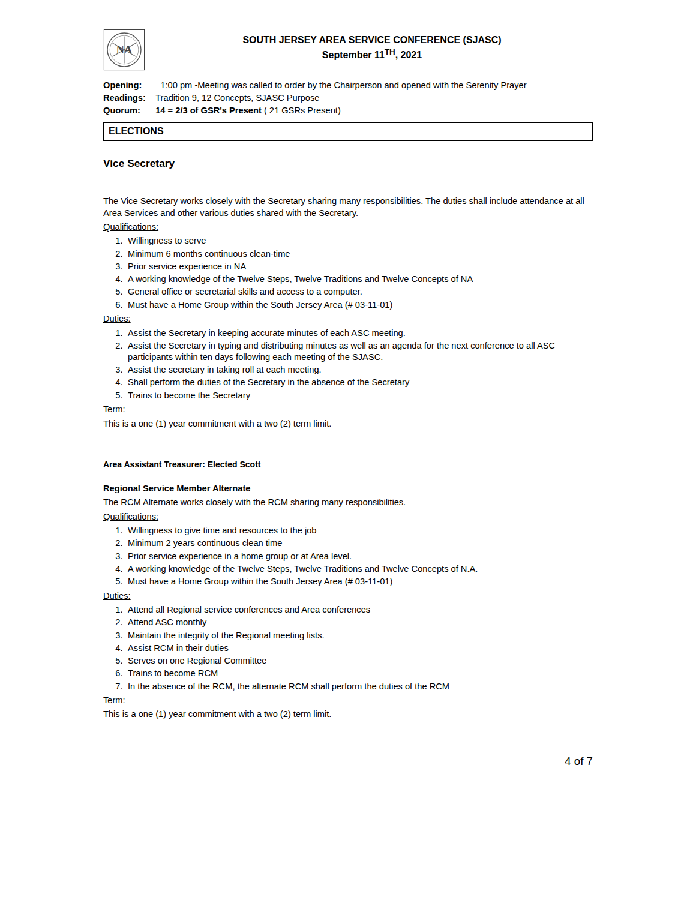NA
SOUTH JERSEY AREA SERVICE CONFERENCE (SJASC)
September 11TH, 2021
Opening: 1:00 pm -Meeting was called to order by the Chairperson and opened with the Serenity Prayer
Readings: Tradition 9, 12 Concepts, SJASC Purpose
Quorum: 14 = 2/3 of GSR's Present ( 21 GSRs Present)
ELECTIONS
Vice Secretary
The Vice Secretary works closely with the Secretary sharing many responsibilities. The duties shall include attendance at all Area Services and other various duties shared with the Secretary.
Qualifications:
Willingness to serve
Minimum 6 months continuous clean-time
Prior service experience in NA
A working knowledge of the Twelve Steps, Twelve Traditions and Twelve Concepts of NA
General office or secretarial skills and access to a computer.
Must have a Home Group within the South Jersey Area (# 03-11-01)
Duties:
Assist the Secretary in keeping accurate minutes of each ASC meeting.
Assist the Secretary in typing and distributing minutes as well as an agenda for the next conference to all ASC participants within ten days following each meeting of the SJASC.
Assist the secretary in taking roll at each meeting.
Shall perform the duties of the Secretary in the absence of the Secretary
Trains to become the Secretary
Term:
This is a one (1) year commitment with a two (2) term limit.
Area Assistant Treasurer: Elected Scott
Regional Service Member Alternate
The RCM Alternate works closely with the RCM sharing many responsibilities.
Qualifications:
Willingness to give time and resources to the job
Minimum 2 years continuous clean time
Prior service experience in a home group or at Area level.
A working knowledge of the Twelve Steps, Twelve Traditions and Twelve Concepts of N.A.
Must have a Home Group within the South Jersey Area (# 03-11-01)
Duties:
Attend all Regional service conferences and Area conferences
Attend ASC monthly
Maintain the integrity of the Regional meeting lists.
Assist RCM in their duties
Serves on one Regional Committee
Trains to become RCM
In the absence of the RCM, the alternate RCM shall perform the duties of the RCM
Term:
This is a one (1) year commitment with a two (2) term limit.
4 of 7